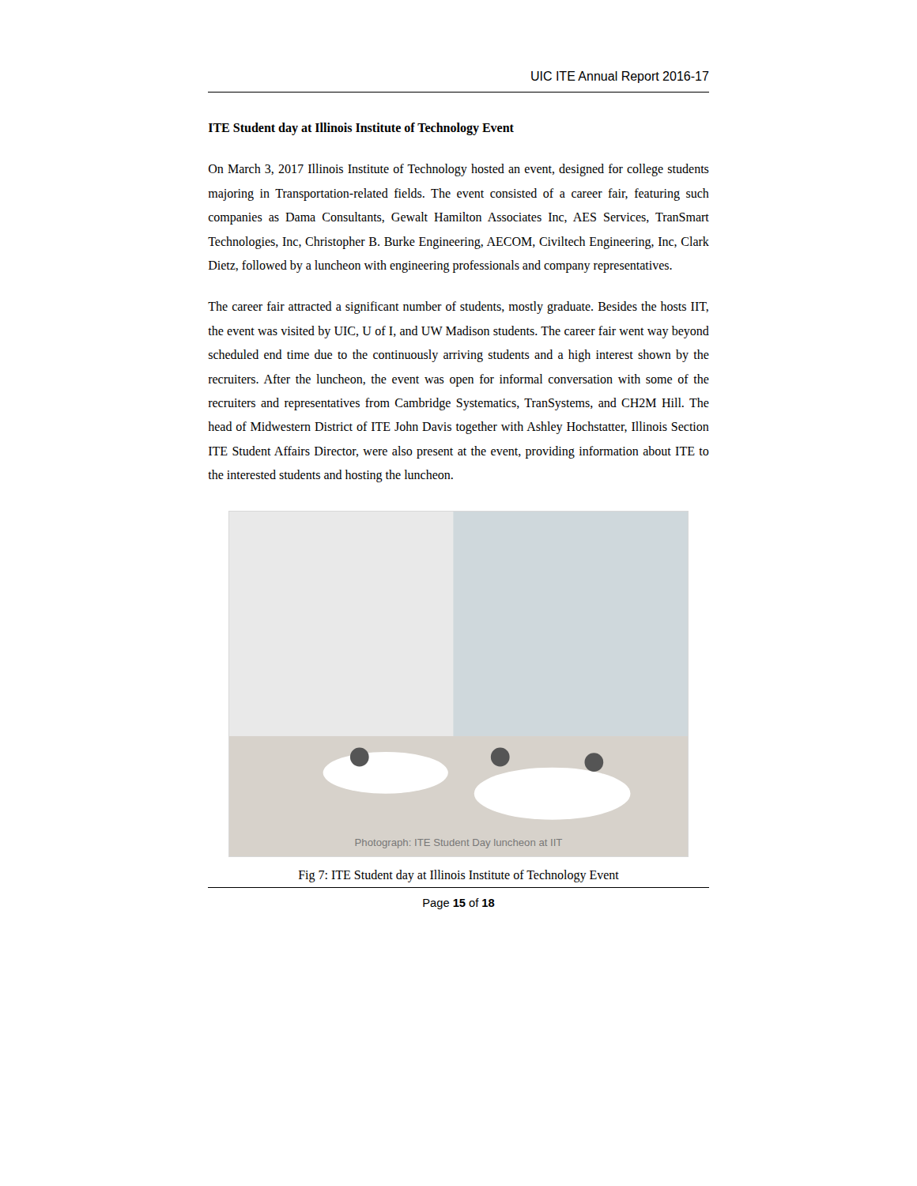UIC ITE Annual Report 2016-17
ITE Student day at Illinois Institute of Technology Event
On March 3, 2017 Illinois Institute of Technology hosted an event, designed for college students majoring in Transportation-related fields. The event consisted of a career fair, featuring such companies as Dama Consultants, Gewalt Hamilton Associates Inc, AES Services, TranSmart Technologies, Inc, Christopher B. Burke Engineering, AECOM, Civiltech Engineering, Inc, Clark Dietz, followed by a luncheon with engineering professionals and company representatives.
The career fair attracted a significant number of students, mostly graduate. Besides the hosts IIT, the event was visited by UIC, U of I, and UW Madison students. The career fair went way beyond scheduled end time due to the continuously arriving students and a high interest shown by the recruiters. After the luncheon, the event was open for informal conversation with some of the recruiters and representatives from Cambridge Systematics, TranSystems, and CH2M Hill. The head of Midwestern District of ITE John Davis together with Ashley Hochstatter, Illinois Section ITE Student Affairs Director, were also present at the event, providing information about ITE to the interested students and hosting the luncheon.
Fig 7: ITE Student day at Illinois Institute of Technology Event
Page 15 of 18